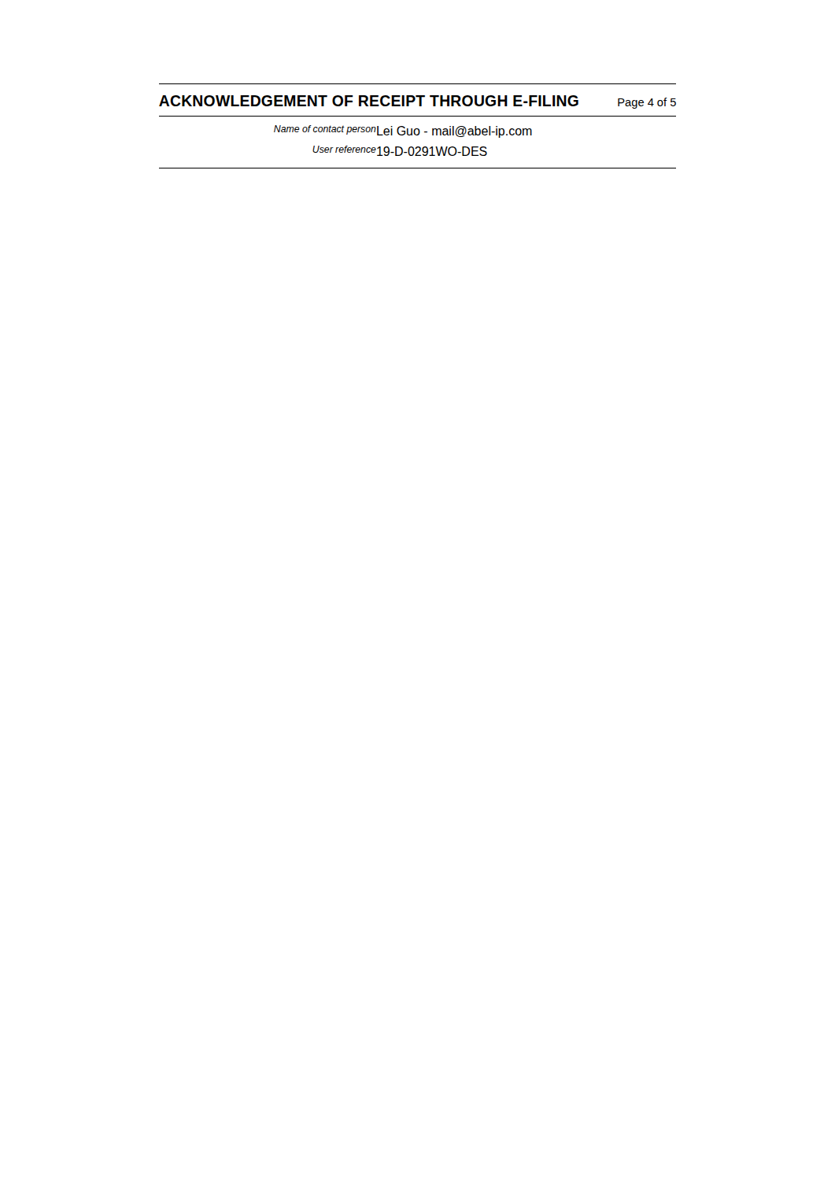ACKNOWLEDGEMENT OF RECEIPT THROUGH E-FILING
Page 4 of 5
| Name of contact person | Lei Guo - mail@abel-ip.com |
| User reference | 19-D-0291WO-DES |